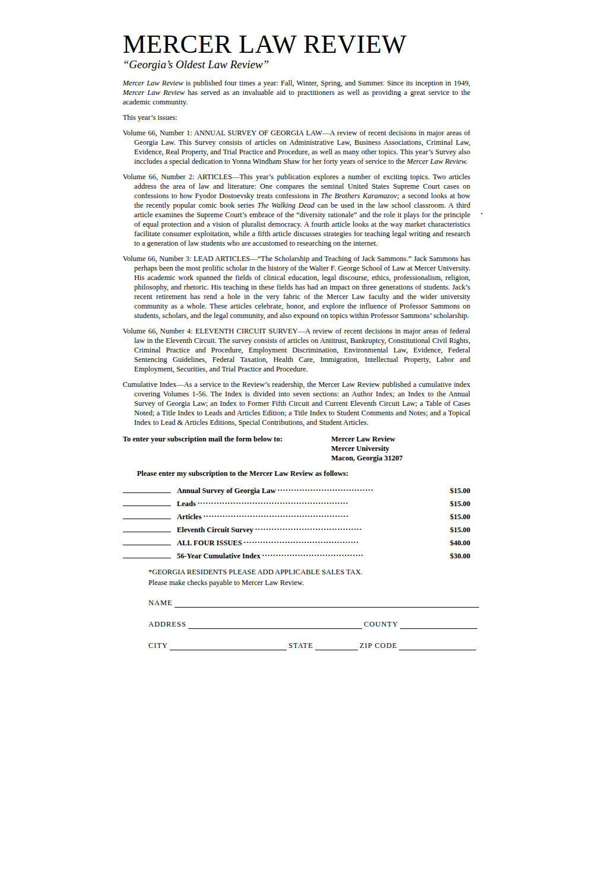MERCER LAW REVIEW
“Georgia’s Oldest Law Review”
Mercer Law Review is published four times a year: Fall, Winter, Spring, and Summer. Since its inception in 1949, Mercer Law Review has served as an invaluable aid to practitioners as well as providing a great service to the academic community.
This year’s issues:
Volume 66, Number 1: ANNUAL SURVEY OF GEORGIA LAW—A review of recent decisions in major areas of Georgia Law. This Survey consists of articles on Administrative Law, Business Associations, Criminal Law, Evidence, Real Property, and Trial Practice and Procedure, as well as many other topics. This year’s Survey also inccludes a special dedication to Yonna Windham Shaw for her forty years of service to the Mercer Law Review.
Volume 66, Number 2: ARTICLES—This year’s publication explores a number of exciting topics. Two articles address the area of law and literature: One compares the seminal United States Supreme Court cases on confessions to how Fyodor Dostoevsky treats confessions in The Brothers Karamazov; a second looks at how the recently popular comic book series The Walking Dead can be used in the law school classroom. A third article examines the Supreme Court’s embrace of the “diversity rationale” and the role it plays for the principle of equal protection and a vision of pluralist democracy. A fourth article looks at the way market characteristics facilitate consumer exploitation, while a fifth article discusses strategies for teaching legal writing and research to a generation of law students who are accustomed to researching on the internet.
Volume 66, Number 3: LEAD ARTICLES—“The Scholarship and Teaching of Jack Sammons.” Jack Sammons has perhaps been the most prolific scholar in the history of the Walter F. George School of Law at Mercer University. His academic work spanned the fields of clinical education, legal discourse, ethics, professionalism, religion, philosophy, and rhetoric. His teaching in these fields has had an impact on three generations of students. Jack’s recent retirement has rend a hole in the very fabric of the Mercer Law faculty and the wider university community as a whole. These articles celebrate, honor, and explore the influence of Professor Sammons on students, scholars, and the legal community, and also expound on topics within Professor Sammons’ scholarship.
Volume 66, Number 4: ELEVENTH CIRCUIT SURVEY—A review of recent decisions in major areas of federal law in the Eleventh Circuit. The survey consists of articles on Antitrust, Bankruptcy, Constitutional Civil Rights, Criminal Practice and Procedure, Employment Discrimination, Environmental Law, Evidence, Federal Sentencing Guidelines, Federal Taxation, Health Care, Immigration, Intellectual Property, Labor and Employment, Securities, and Trial Practice and Procedure.
Cumulative Index—As a service to the Review’s readership, the Mercer Law Review published a cumulative index covering Volumes 1-56. The Index is divided into seven sections: an Author Index; an Index to the Annual Survey of Georgia Law; an Index to Former Fifth Circuit and Current Eleventh Circuit Law; a Table of Cases Noted; a Title Index to Leads and Articles Edition; a Title Index to Student Comments and Notes; and a Topical Index to Lead & Articles Editions, Special Contributions, and Student Articles.
To enter your subscription mail the form below to:
Mercer Law Review
Mercer University
Macon, Georgia 31207
Please enter my subscription to the Mercer Law Review as follows:
| | Annual Survey of Georgia Law ................................... | $15.00 |
| | Leads ....................................................... | $15.00 |
| | Articles ..................................................... | $15.00 |
| | Eleventh Circuit Survey ....................................... | $15.00 |
| | ALL FOUR ISSUES .......................................... | $40.00 |
| | 56-Year Cumulative Index ..................................... | $30.00 |
*GEORGIA RESIDENTS PLEASE ADD APPLICABLE SALES TAX.
Please make checks payable to Mercer Law Review.
NAME
ADDRESS COUNTY
CITY STATE ZIP CODE
.